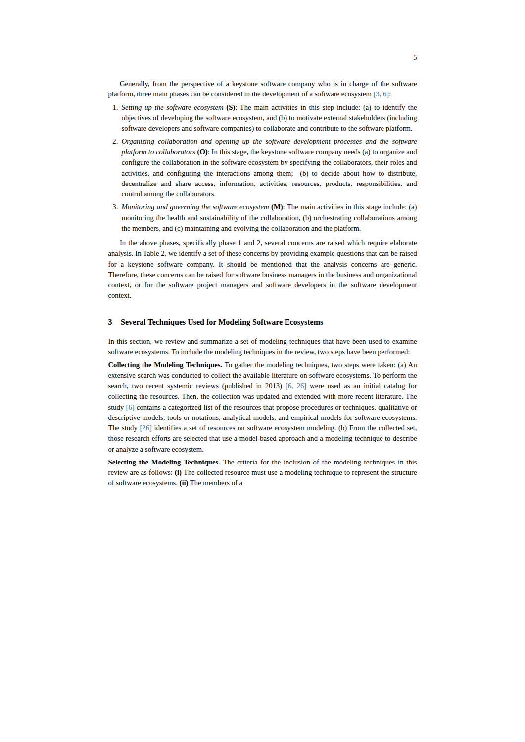5
Generally, from the perspective of a keystone software company who is in charge of the software platform, three main phases can be considered in the development of a software ecosystem [3, 6]:
Setting up the software ecosystem (S): The main activities in this step include: (a) to identify the objectives of developing the software ecosystem, and (b) to motivate external stakeholders (including software developers and software companies) to collaborate and contribute to the software platform.
Organizing collaboration and opening up the software development processes and the software platform to collaborators (O): In this stage, the keystone software company needs (a) to organize and configure the collaboration in the software ecosystem by specifying the collaborators, their roles and activities, and configuring the interactions among them; (b) to decide about how to distribute, decentralize and share access, information, activities, resources, products, responsibilities, and control among the collaborators.
Monitoring and governing the software ecosystem (M): The main activities in this stage include: (a) monitoring the health and sustainability of the collaboration, (b) orchestrating collaborations among the members, and (c) maintaining and evolving the collaboration and the platform.
In the above phases, specifically phase 1 and 2, several concerns are raised which require elaborate analysis. In Table 2, we identify a set of these concerns by providing example questions that can be raised for a keystone software company. It should be mentioned that the analysis concerns are generic. Therefore, these concerns can be raised for software business managers in the business and organizational context, or for the software project managers and software developers in the software development context.
3 Several Techniques Used for Modeling Software Ecosystems
In this section, we review and summarize a set of modeling techniques that have been used to examine software ecosystems. To include the modeling techniques in the review, two steps have been performed:
Collecting the Modeling Techniques. To gather the modeling techniques, two steps were taken: (a) An extensive search was conducted to collect the available literature on software ecosystems. To perform the search, two recent systemic reviews (published in 2013) [6, 26] were used as an initial catalog for collecting the resources. Then, the collection was updated and extended with more recent literature. The study [6] contains a categorized list of the resources that propose procedures or techniques, qualitative or descriptive models, tools or notations, analytical models, and empirical models for software ecosystems. The study [26] identifies a set of resources on software ecosystem modeling. (b) From the collected set, those research efforts are selected that use a model-based approach and a modeling technique to describe or analyze a software ecosystem.
Selecting the Modeling Techniques. The criteria for the inclusion of the modeling techniques in this review are as follows: (i) The collected resource must use a modeling technique to represent the structure of software ecosystems. (ii) The members of a